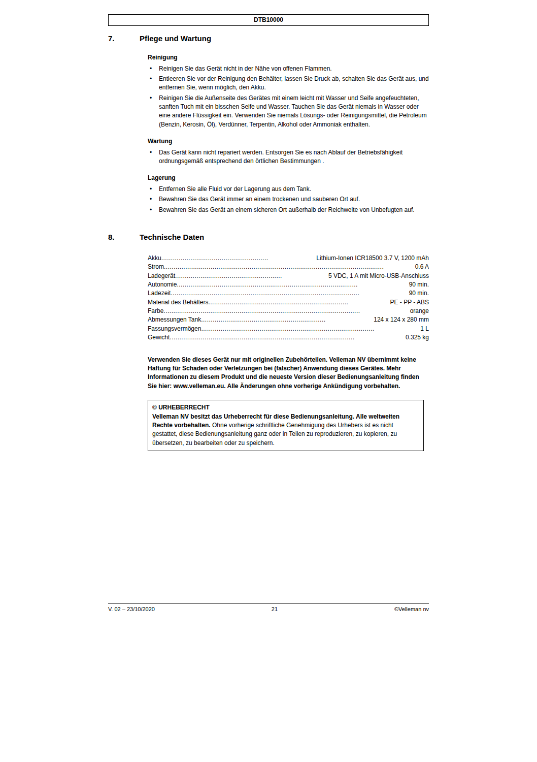DTB10000
7. Pflege und Wartung
Reinigung
Reinigen Sie das Gerät nicht in der Nähe von offenen Flammen.
Entleeren Sie vor der Reinigung den Behälter, lassen Sie Druck ab, schalten Sie das Gerät aus, und entfernen Sie, wenn möglich, den Akku.
Reinigen Sie die Außenseite des Gerätes mit einem leicht mit Wasser und Seife angefeuchteten, sanften Tuch mit ein bisschen Seife und Wasser. Tauchen Sie das Gerät niemals in Wasser oder eine andere Flüssigkeit ein. Verwenden Sie niemals Lösungs- oder Reinigungsmittel, die Petroleum (Benzin, Kerosin, Öl), Verdünner, Terpentin, Alkohol oder Ammoniak enthalten.
Wartung
Das Gerät kann nicht repariert werden. Entsorgen Sie es nach Ablauf der Betriebsfähigkeit ordnungsgemäß entsprechend den örtlichen Bestimmungen .
Lagerung
Entfernen Sie alle Fluid vor der Lagerung aus dem Tank.
Bewahren Sie das Gerät immer an einem trockenen und sauberen Ort auf.
Bewahren Sie das Gerät an einem sicheren Ort außerhalb der Reichweite von Unbefugten auf.
8. Technische Daten
Akku....................................................... Lithium-Ionen ICR18500 3.7 V, 1200 mAh
Strom................................................................................................................. 0.6 A
Ladegerät....................................................... 5 VDC, 1 A mit Micro-USB-Anschluss
Autonomie............................................................................................. 90 min.
Ladezeit................................................................................................. 90 min.
Material des Behälters........................................................................ PE - PP - ABS
Farbe..................................................................................................... orange
Abmessungen Tank................................................................ 124 x 124 x 280 mm
Fassungsvermögen......................................................................................... 1 L
Gewicht............................................................................................... 0.325 kg
Verwenden Sie dieses Gerät nur mit originellen Zubehörteilen. Velleman NV übernimmt keine Haftung für Schaden oder Verletzungen bei (falscher) Anwendung dieses Gerätes. Mehr Informationen zu diesem Produkt und die neueste Version dieser Bedienungsanleitung finden Sie hier: www.velleman.eu. Alle Änderungen ohne vorherige Ankündigung vorbehalten.
© URHEBERRECHT
Velleman NV besitzt das Urheberrecht für diese Bedienungsanleitung. Alle weltweiten Rechte vorbehalten. Ohne vorherige schriftliche Genehmigung des Urhebers ist es nicht gestattet, diese Bedienungsanleitung ganz oder in Teilen zu reproduzieren, zu kopieren, zu übersetzen, zu bearbeiten oder zu speichern.
V. 02 – 23/10/2020 21 ©Velleman nv